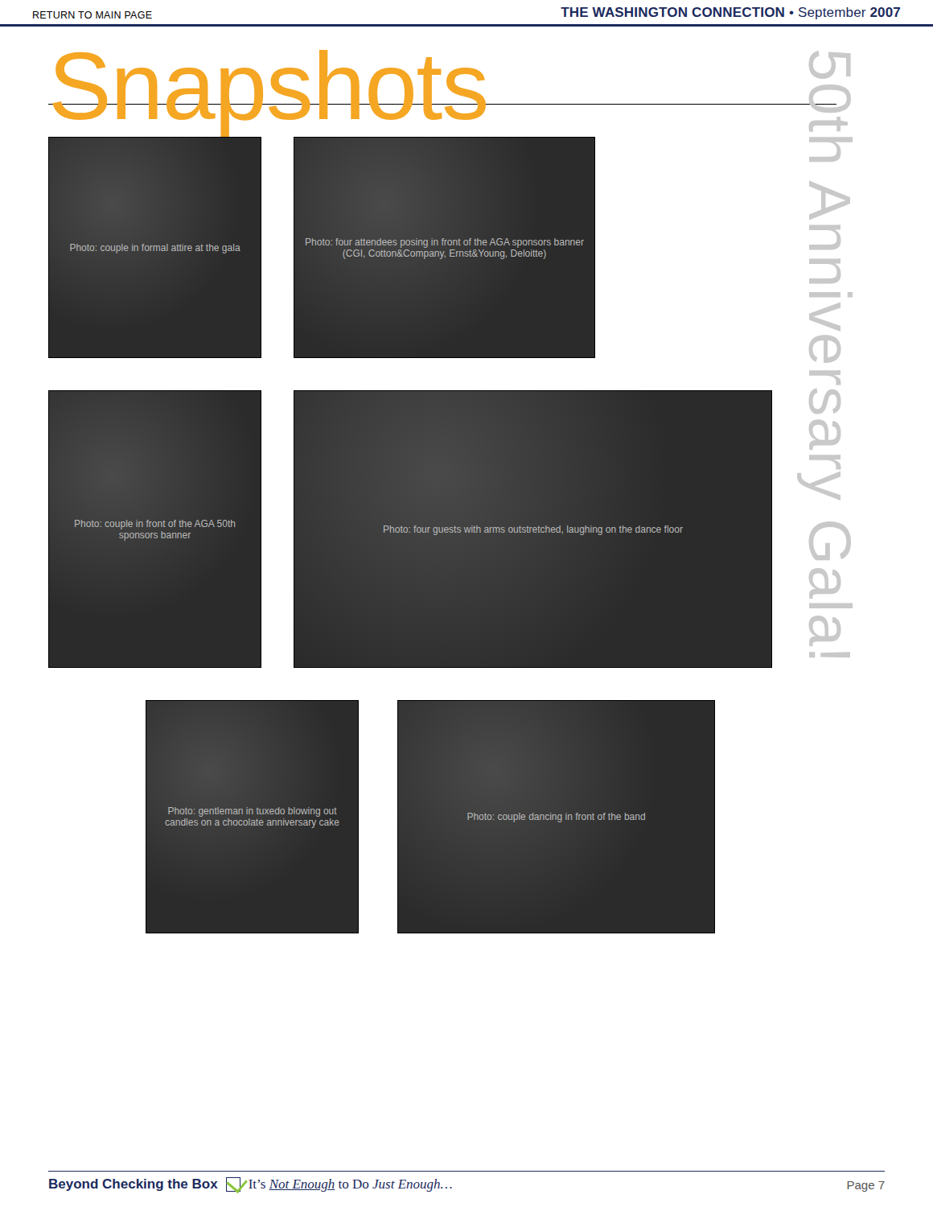RETURN TO MAIN PAGE
THE WASHINGTON CONNECTION • September 2007
Snapshots
50th Anniversary Gala!
Photo: couple in formal attire at the gala
Photo: four attendees posing in front of the AGA sponsors banner (CGI, Cotton&Company, Ernst&Young, Deloitte)
Photo: couple in front of the AGA 50th sponsors banner
Photo: four guests with arms outstretched, laughing on the dance floor
Photo: gentleman in tuxedo blowing out candles on a chocolate anniversary cake
Photo: couple dancing in front of the band
Beyond Checking the Box It’s Not Enough to Do Just Enough…
Page 7